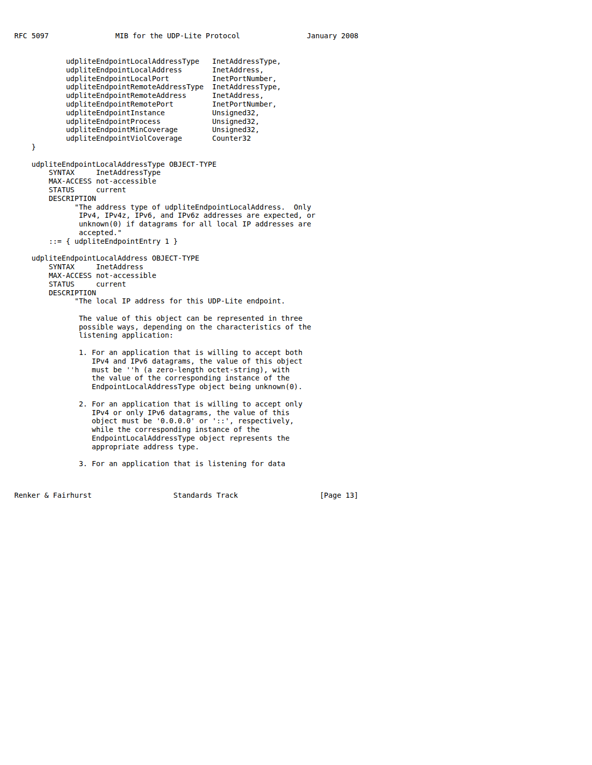RFC 5097 MIB for the UDP-Lite Protocol January 2008
udpliteEndpointLocalAddressType InetAddressType, udpliteEndpointLocalAddress InetAddress, udpliteEndpointLocalPort InetPortNumber, udpliteEndpointRemoteAddressType InetAddressType, udpliteEndpointRemoteAddress InetAddress, udpliteEndpointRemotePort InetPortNumber, udpliteEndpointInstance Unsigned32, udpliteEndpointProcess Unsigned32, udpliteEndpointMinCoverage Unsigned32, udpliteEndpointViolCoverage Counter32 } udpliteEndpointLocalAddressType OBJECT-TYPE SYNTAX InetAddressType MAX-ACCESS not-accessible STATUS current DESCRIPTION "The address type of udpliteEndpointLocalAddress. Only IPv4, IPv4z, IPv6, and IPv6z addresses are expected, or unknown(0) if datagrams for all local IP addresses are accepted." ::= { udpliteEndpointEntry 1 } udpliteEndpointLocalAddress OBJECT-TYPE SYNTAX InetAddress MAX-ACCESS not-accessible STATUS current DESCRIPTION "The local IP address for this UDP-Lite endpoint. The value of this object can be represented in three possible ways, depending on the characteristics of the listening application: 1. For an application that is willing to accept both IPv4 and IPv6 datagrams, the value of this object must be ''h (a zero-length octet-string), with the value of the corresponding instance of the EndpointLocalAddressType object being unknown(0). 2. For an application that is willing to accept only IPv4 or only IPv6 datagrams, the value of this object must be '0.0.0.0' or '::', respectively, while the corresponding instance of the EndpointLocalAddressType object represents the appropriate address type. 3. For an application that is listening for data
Renker & Fairhurst Standards Track[Page 13]